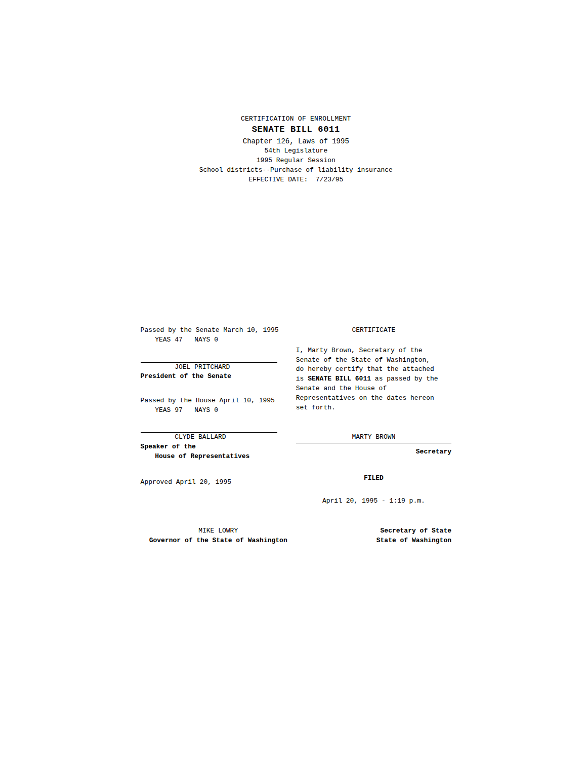CERTIFICATION OF ENROLLMENT
SENATE BILL 6011
Chapter 126, Laws of 1995
54th Legislature
1995 Regular Session
School districts--Purchase of liability insurance
EFFECTIVE DATE: 7/23/95
| Passed by the Senate March 10, 1995 YEAS 47 NAYS 0 JOEL PRITCHARD President of the Senate Passed by the House April 10, 1995 YEAS 97 NAYS 0 CLYDE BALLARD Speaker of the House of Representatives Approved April 20, 1995 | CERTIFICATE I, Marty Brown, Secretary of the Senate of the State of Washington, do hereby certify that the attached is SENATE BILL 6011 as passed by the Senate and the House of Representatives on the dates hereon set forth. MARTY BROWN Secretary FILED April 20, 1995 - 1:19 p.m. |
| MIKE LOWRY Governor of the State of Washington | Secretary of State State of Washington |